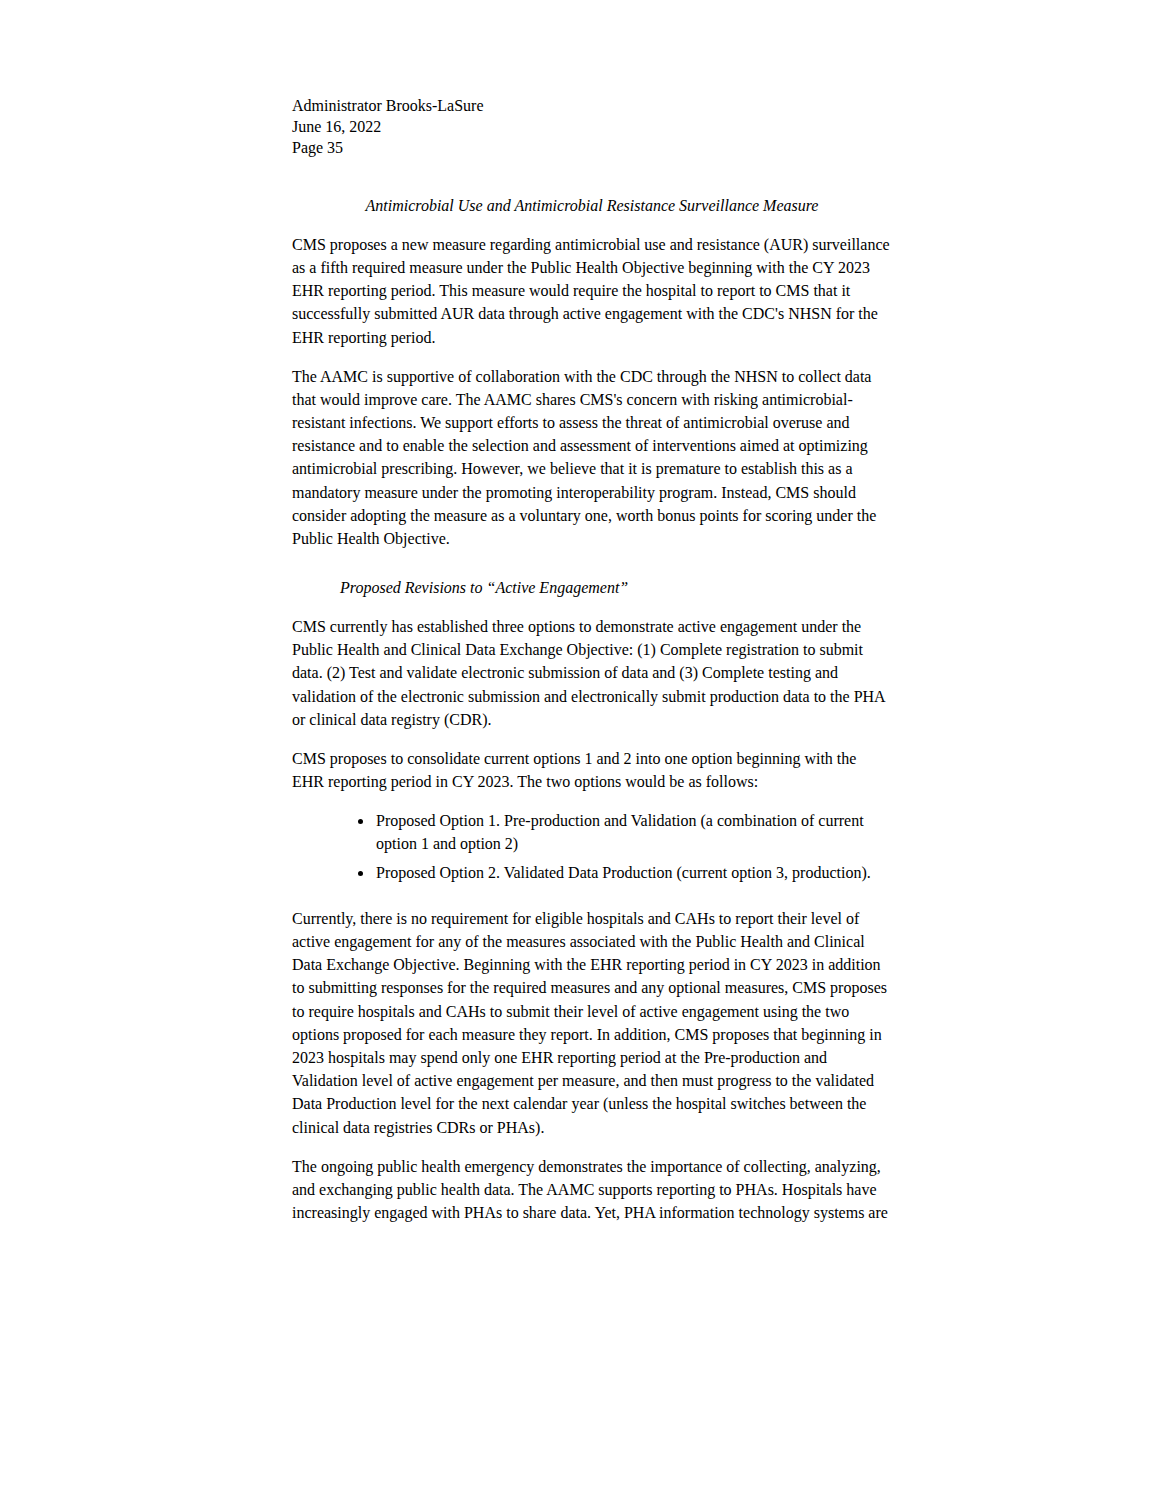Administrator Brooks-LaSure
June 16, 2022
Page 35
Antimicrobial Use and Antimicrobial Resistance Surveillance Measure
CMS proposes a new measure regarding antimicrobial use and resistance (AUR) surveillance as a fifth required measure under the Public Health Objective beginning with the CY 2023 EHR reporting period. This measure would require the hospital to report to CMS that it successfully submitted AUR data through active engagement with the CDC's NHSN for the EHR reporting period.
The AAMC is supportive of collaboration with the CDC through the NHSN to collect data that would improve care. The AAMC shares CMS's concern with risking antimicrobial-resistant infections. We support efforts to assess the threat of antimicrobial overuse and resistance and to enable the selection and assessment of interventions aimed at optimizing antimicrobial prescribing. However, we believe that it is premature to establish this as a mandatory measure under the promoting interoperability program. Instead, CMS should consider adopting the measure as a voluntary one, worth bonus points for scoring under the Public Health Objective.
Proposed Revisions to “Active Engagement”
CMS currently has established three options to demonstrate active engagement under the Public Health and Clinical Data Exchange Objective: (1) Complete registration to submit data. (2) Test and validate electronic submission of data and (3) Complete testing and validation of the electronic submission and electronically submit production data to the PHA or clinical data registry (CDR).
CMS proposes to consolidate current options 1 and 2 into one option beginning with the EHR reporting period in CY 2023. The two options would be as follows:
Proposed Option 1. Pre-production and Validation (a combination of current option 1 and option 2)
Proposed Option 2. Validated Data Production (current option 3, production).
Currently, there is no requirement for eligible hospitals and CAHs to report their level of active engagement for any of the measures associated with the Public Health and Clinical Data Exchange Objective. Beginning with the EHR reporting period in CY 2023 in addition to submitting responses for the required measures and any optional measures, CMS proposes to require hospitals and CAHs to submit their level of active engagement using the two options proposed for each measure they report. In addition, CMS proposes that beginning in 2023 hospitals may spend only one EHR reporting period at the Pre-production and Validation level of active engagement per measure, and then must progress to the validated Data Production level for the next calendar year (unless the hospital switches between the clinical data registries CDRs or PHAs).
The ongoing public health emergency demonstrates the importance of collecting, analyzing, and exchanging public health data. The AAMC supports reporting to PHAs. Hospitals have increasingly engaged with PHAs to share data. Yet, PHA information technology systems are